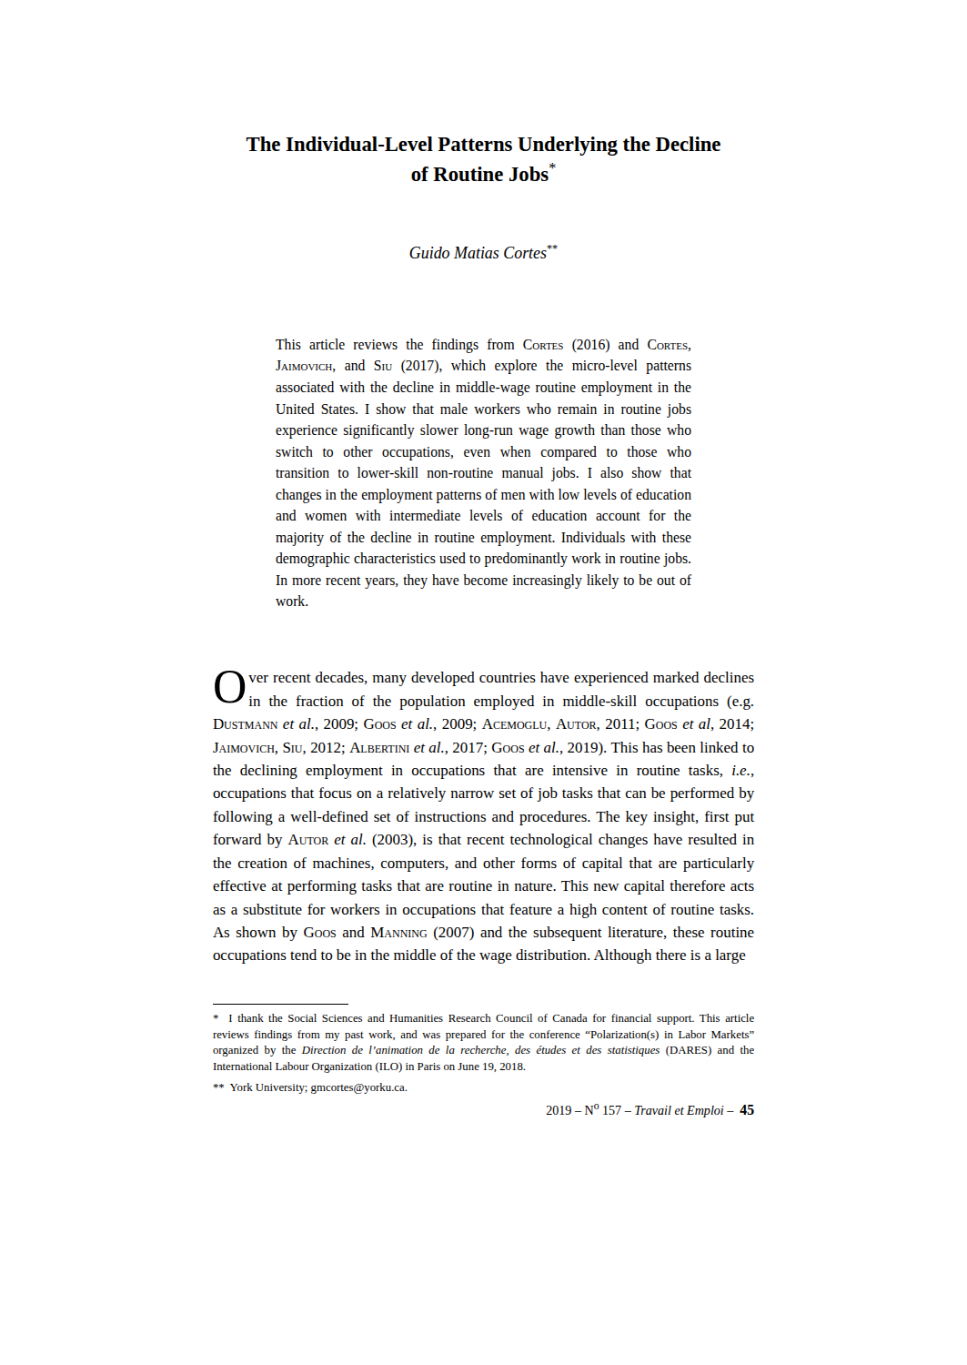The Individual-Level Patterns Underlying the Decline
of Routine Jobs*
Guido Matias Cortes**
This article reviews the findings from Cortes (2016) and Cortes, Jaimovich, and Siu (2017), which explore the micro-level patterns associated with the decline in middle-wage routine employment in the United States. I show that male workers who remain in routine jobs experience significantly slower long-run wage growth than those who switch to other occupations, even when compared to those who transition to lower-skill non-routine manual jobs. I also show that changes in the employment patterns of men with low levels of education and women with intermediate levels of education account for the majority of the decline in routine employment. Individuals with these demographic characteristics used to predominantly work in routine jobs. In more recent years, they have become increasingly likely to be out of work.
Over recent decades, many developed countries have experienced marked declines in the fraction of the population employed in middle-skill occupations (e.g. Dustmann et al., 2009; Goos et al., 2009; Acemoglu, Autor, 2011; Goos et al, 2014; Jaimovich, Siu, 2012; Albertini et al., 2017; Goos et al., 2019). This has been linked to the declining employment in occupations that are intensive in routine tasks, i.e., occupations that focus on a relatively narrow set of job tasks that can be performed by following a well-defined set of instructions and procedures. The key insight, first put forward by Autor et al. (2003), is that recent technological changes have resulted in the creation of machines, computers, and other forms of capital that are particularly effective at performing tasks that are routine in nature. This new capital therefore acts as a substitute for workers in occupations that feature a high content of routine tasks. As shown by Goos and Manning (2007) and the subsequent literature, these routine occupations tend to be in the middle of the wage distribution. Although there is a large
* I thank the Social Sciences and Humanities Research Council of Canada for financial support. This article reviews findings from my past work, and was prepared for the conference “Polarization(s) in Labor Markets” organized by the Direction de l’animation de la recherche, des études et des statistiques (DARES) and the International Labour Organization (ILO) in Paris on June 19, 2018.
** York University; gmcortes@yorku.ca.
2019 – No 157 – Travail et Emploi – 45